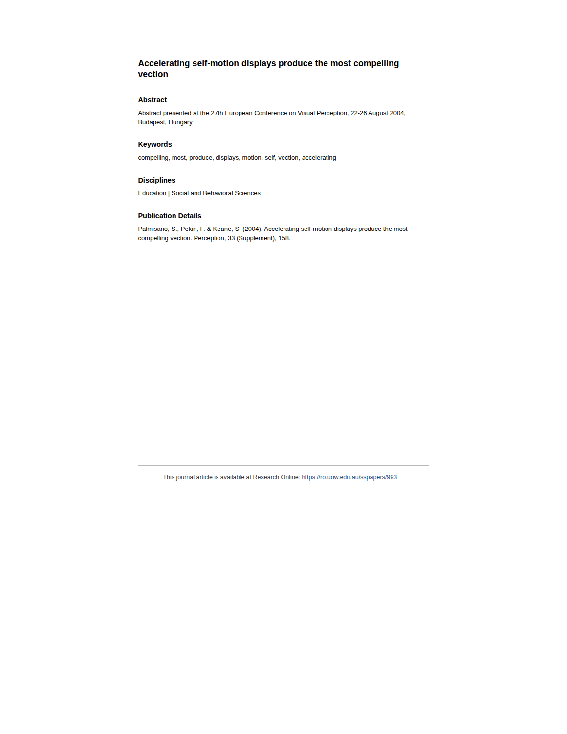Accelerating self-motion displays produce the most compelling vection
Abstract
Abstract presented at the 27th European Conference on Visual Perception, 22-26 August 2004, Budapest, Hungary
Keywords
compelling, most, produce, displays, motion, self, vection, accelerating
Disciplines
Education | Social and Behavioral Sciences
Publication Details
Palmisano, S., Pekin, F. & Keane, S. (2004). Accelerating self-motion displays produce the most compelling vection. Perception, 33 (Supplement), 158.
This journal article is available at Research Online: https://ro.uow.edu.au/sspapers/993